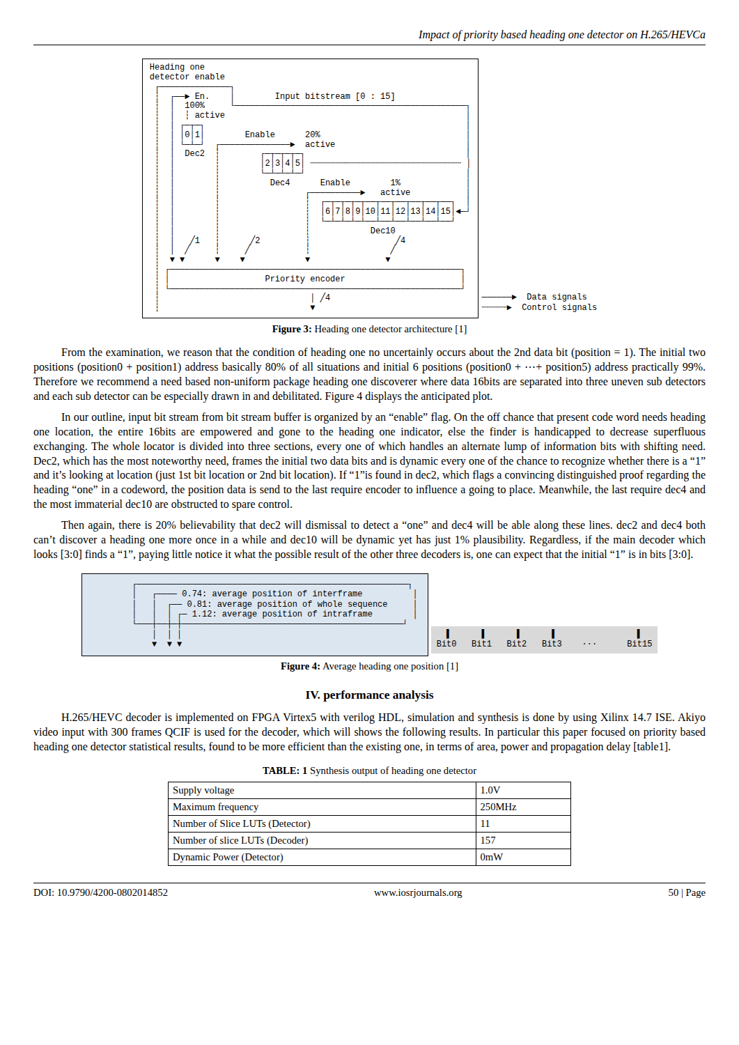Impact of priority based heading one detector on H.265/HEVCa
Heading one detector enable ┌──────────────┐ ┆ ┌──► En. │ Input bitstream [0 : 15] ┆ │ 100% └──────────────────────────────────────────────┐ ┆ │ ┆ active │ ┆ │ ┌─┬─┐ │ ┆ │ │0│1│ Enable 20% │ ┆ │ └─┴─┘ ┌──────────────► active │ ┆ │ Dec2 ┆ ┌─┬─┬─┬─┐ │ ┆ │ ┆ │2│3│4│5│ ┄┄┄┄┄┄┄┄┄┄┄┄┄┄┄┄┄┄┄┄┄┄┄┄┄┄┄┄┄┄ │ ┆ │ ┆ └─┴─┴─┴─┘ │ ┆ │ ┆ Dec4 Enable 1% │ ┆ │ ┆ ┌──────────► active │ ┆ │ ┆ ┆ ┌─┬─┬─┬─┬──┬──┬──┬──┬──┬──┐ │ ┆ │ ┆ ┆ │6│7│8│9│10│11│12│13│14│15│◄─┘ ┆ │ ┆ ┆ └─┴─┴─┴─┴──┴──┴──┴──┴──┴──┘ ┆ │ ┆ ┆ Dec10 ┆ │ ╱1 ┆ ╱2 ┆ ╱4 ┆ │ ╱ ┆ ╱ ┆ ╱ ┆ ▼ ▼ ▼ ▼ ▼ ▼ ┆ ┌──────────────────────────────────────────────────────────┐ ┆ │ Priority encoder │ ┆ └──────────────────────────────────────────────────────────┘ ┆ │ ╱4 ┆ ▼
──────► Data signals ┄┄┄┄┄► Control signals
Figure 3: Heading one detector architecture [1]
From the examination, we reason that the condition of heading one no uncertainly occurs about the 2nd data bit (position = 1). The initial two positions (position0 + position1) address basically 80% of all situations and initial 6 positions (position0 + ⋯+ position5) address practically 99%. Therefore we recommend a need based non-uniform package heading one discoverer where data 16bits are separated into three uneven sub detectors and each sub detector can be especially drawn in and debilitated. Figure 4 displays the anticipated plot.
In our outline, input bit stream from bit stream buffer is organized by an “enable” flag. On the off chance that present code word needs heading one location, the entire 16bits are empowered and gone to the heading one indicator, else the finder is handicapped to decrease superfluous exchanging. The whole locator is divided into three sections, every one of which handles an alternate lump of information bits with shifting need. Dec2, which has the most noteworthy need, frames the initial two data bits and is dynamic every one of the chance to recognize whether there is a “1” and it’s looking at location (just 1st bit location or 2nd bit location). If “1”is found in dec2, which flags a convincing distinguished proof regarding the heading “one” in a codeword, the position data is send to the last require encoder to influence a going to place. Meanwhile, the last require dec4 and the most immaterial dec10 are obstructed to spare control.
Then again, there is 20% believability that dec2 will dismissal to detect a “one” and dec4 will be able along these lines. dec2 and dec4 both can’t discover a heading one more once in a while and dec10 will be dynamic yet has just 1% plausibility. Regardless, if the main decoder which looks [3:0] finds a “1”, paying little notice it what the possible result of the other three decoders is, one can expect that the initial “1” is in bits [3:0].
┌──────────────────────────────────────────────────────┐ │ ┌──── 0.74: average position of interframe │ │ │ ┌── 0.81: average position of whole sequence │ │ │ │ ┌─ 1.12: average position of intraframe │ └───┼──┼─┼────────────────────────────────────────────┘ │ │ │ ▼ ▼ ▼
▌ ▌ ▌ ▌ ▌ Bit0 Bit1 Bit2 Bit3 ··· Bit15
Figure 4: Average heading one position [1]
IV. performance analysis
H.265/HEVC decoder is implemented on FPGA Virtex5 with verilog HDL, simulation and synthesis is done by using Xilinx 14.7 ISE. Akiyo video input with 300 frames QCIF is used for the decoder, which will shows the following results. In particular this paper focused on priority based heading one detector statistical results, found to be more efficient than the existing one, in terms of area, power and propagation delay [table1].
TABLE: 1 Synthesis output of heading one detector
| Supply voltage | 1.0V |
| Maximum frequency | 250MHz |
| Number of Slice LUTs (Detector) | 11 |
| Number of slice LUTs (Decoder) | 157 |
| Dynamic Power (Detector) | 0mW |
DOI: 10.9790/4200-0802014852 www.iosrjournals.org 50 | Page